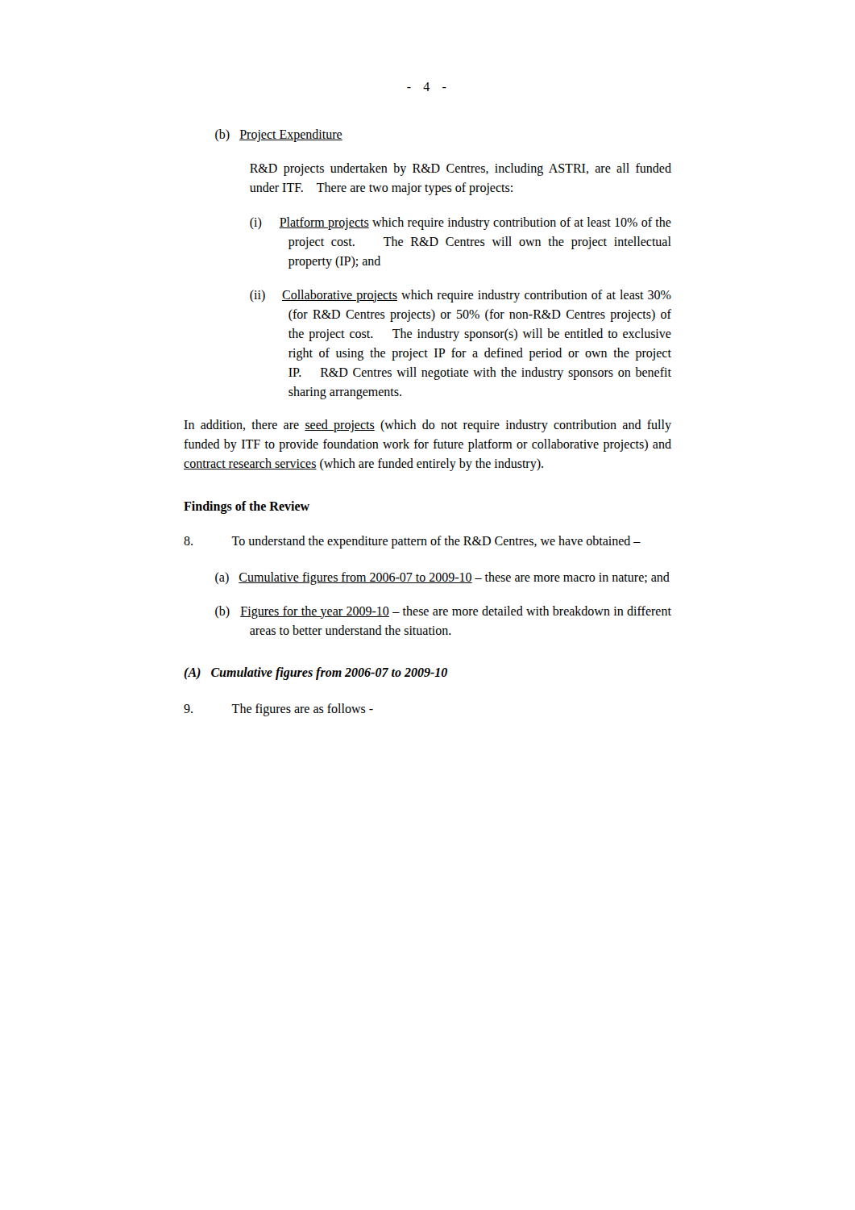- 4 -
(b) Project Expenditure
R&D projects undertaken by R&D Centres, including ASTRI, are all funded under ITF. There are two major types of projects:
(i) Platform projects which require industry contribution of at least 10% of the project cost. The R&D Centres will own the project intellectual property (IP); and
(ii) Collaborative projects which require industry contribution of at least 30% (for R&D Centres projects) or 50% (for non-R&D Centres projects) of the project cost. The industry sponsor(s) will be entitled to exclusive right of using the project IP for a defined period or own the project IP. R&D Centres will negotiate with the industry sponsors on benefit sharing arrangements.
In addition, there are seed projects (which do not require industry contribution and fully funded by ITF to provide foundation work for future platform or collaborative projects) and contract research services (which are funded entirely by the industry).
Findings of the Review
8. To understand the expenditure pattern of the R&D Centres, we have obtained –
(a) Cumulative figures from 2006-07 to 2009-10 – these are more macro in nature; and
(b) Figures for the year 2009-10 – these are more detailed with breakdown in different areas to better understand the situation.
(A) Cumulative figures from 2006-07 to 2009-10
9. The figures are as follows -